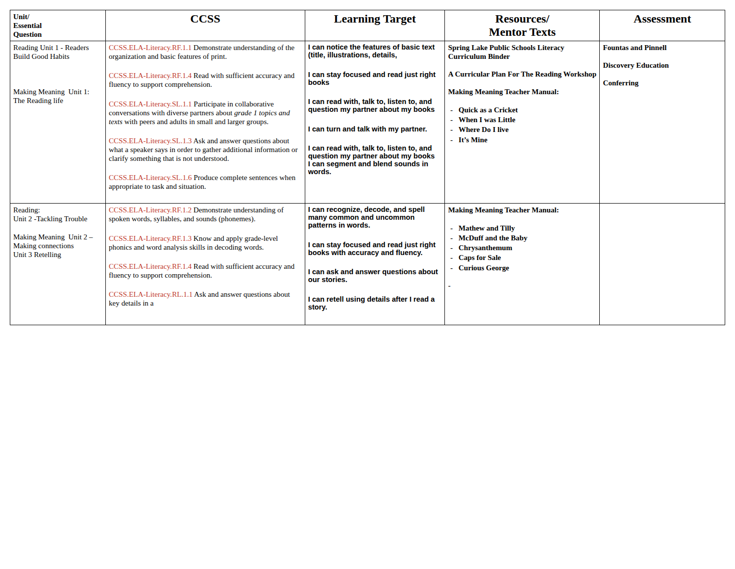| Unit/ Essential Question | CCSS | Learning Target | Resources/ Mentor Texts | Assessment |
| --- | --- | --- | --- | --- |
| Reading Unit 1 - Readers Build Good Habits Making Meaning Unit 1: The Reading life | CCSS.ELA-Literacy.RF.1.1 Demonstrate understanding of the organization and basic features of print. CCSS.ELA-Literacy.RF.1.4 Read with sufficient accuracy and fluency to support comprehension. CCSS.ELA-Literacy.SL.1.1 Participate in collaborative conversations with diverse partners about grade 1 topics and texts with peers and adults in small and larger groups. CCSS.ELA-Literacy.SL.1.3 Ask and answer questions about what a speaker says in order to gather additional information or clarify something that is not understood. CCSS.ELA-Literacy.SL.1.6 Produce complete sentences when appropriate to task and situation. | I can notice the features of basic text (title, illustrations, details, I can stay focused and read just right books I can read with, talk to, listen to, and question my partner about my books I can turn and talk with my partner. I can read with, talk to, listen to, and question my partner about my books I can segment and blend sounds in words. | Spring Lake Public Schools Literacy Curriculum Binder A Curricular Plan For The Reading Workshop Making Meaning Teacher Manual: Quick as a Cricket When I was Little Where Do I live It’s Mine | Fountas and Pinnell Discovery Education Conferring |
| Reading: Unit 2 -Tackling Trouble Making Meaning Unit 2 – Making connections Unit 3 Retelling | CCSS.ELA-Literacy.RF.1.2 Demonstrate understanding of spoken words, syllables, and sounds (phonemes). CCSS.ELA-Literacy.RF.1.3 Know and apply grade-level phonics and word analysis skills in decoding words. CCSS.ELA-Literacy.RF.1.4 Read with sufficient accuracy and fluency to support comprehension. CCSS.ELA-Literacy.RL.1.1 Ask and answer questions about key details in a | I can recognize, decode, and spell many common and uncommon patterns in words. I can stay focused and read just right books with accuracy and fluency. I can ask and answer questions about our stories. I can retell using details after I read a story. | Making Meaning Teacher Manual: Mathew and Tilly McDuff and the Baby Chrysanthemum Caps for Sale Curious George - | |